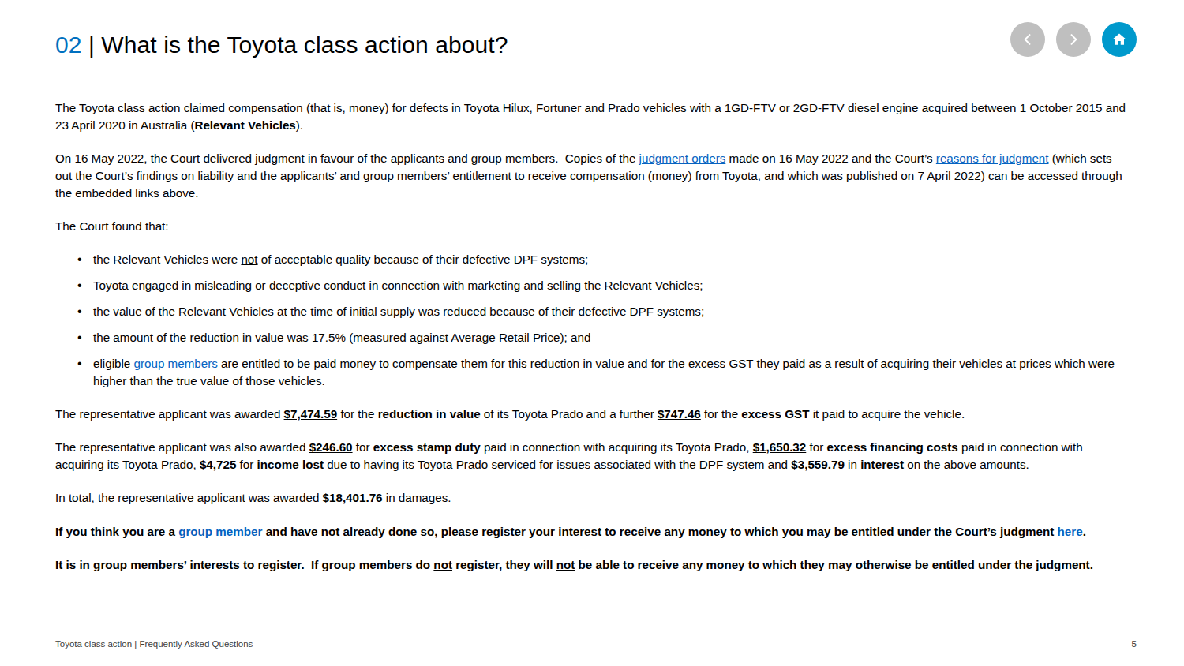02 | What is the Toyota class action about?
The Toyota class action claimed compensation (that is, money) for defects in Toyota Hilux, Fortuner and Prado vehicles with a 1GD-FTV or 2GD-FTV diesel engine acquired between 1 October 2015 and 23 April 2020 in Australia (Relevant Vehicles).
On 16 May 2022, the Court delivered judgment in favour of the applicants and group members. Copies of the judgment orders made on 16 May 2022 and the Court’s reasons for judgment (which sets out the Court’s findings on liability and the applicants’ and group members’ entitlement to receive compensation (money) from Toyota, and which was published on 7 April 2022) can be accessed through the embedded links above.
The Court found that:
the Relevant Vehicles were not of acceptable quality because of their defective DPF systems;
Toyota engaged in misleading or deceptive conduct in connection with marketing and selling the Relevant Vehicles;
the value of the Relevant Vehicles at the time of initial supply was reduced because of their defective DPF systems;
the amount of the reduction in value was 17.5% (measured against Average Retail Price); and
eligible group members are entitled to be paid money to compensate them for this reduction in value and for the excess GST they paid as a result of acquiring their vehicles at prices which were higher than the true value of those vehicles.
The representative applicant was awarded $7,474.59 for the reduction in value of its Toyota Prado and a further $747.46 for the excess GST it paid to acquire the vehicle.
The representative applicant was also awarded $246.60 for excess stamp duty paid in connection with acquiring its Toyota Prado, $1,650.32 for excess financing costs paid in connection with acquiring its Toyota Prado, $4,725 for income lost due to having its Toyota Prado serviced for issues associated with the DPF system and $3,559.79 in interest on the above amounts.
In total, the representative applicant was awarded $18,401.76 in damages.
If you think you are a group member and have not already done so, please register your interest to receive any money to which you may be entitled under the Court’s judgment here.
It is in group members’ interests to register. If group members do not register, they will not be able to receive any money to which they may otherwise be entitled under the judgment.
Toyota class action | Frequently Asked Questions 5